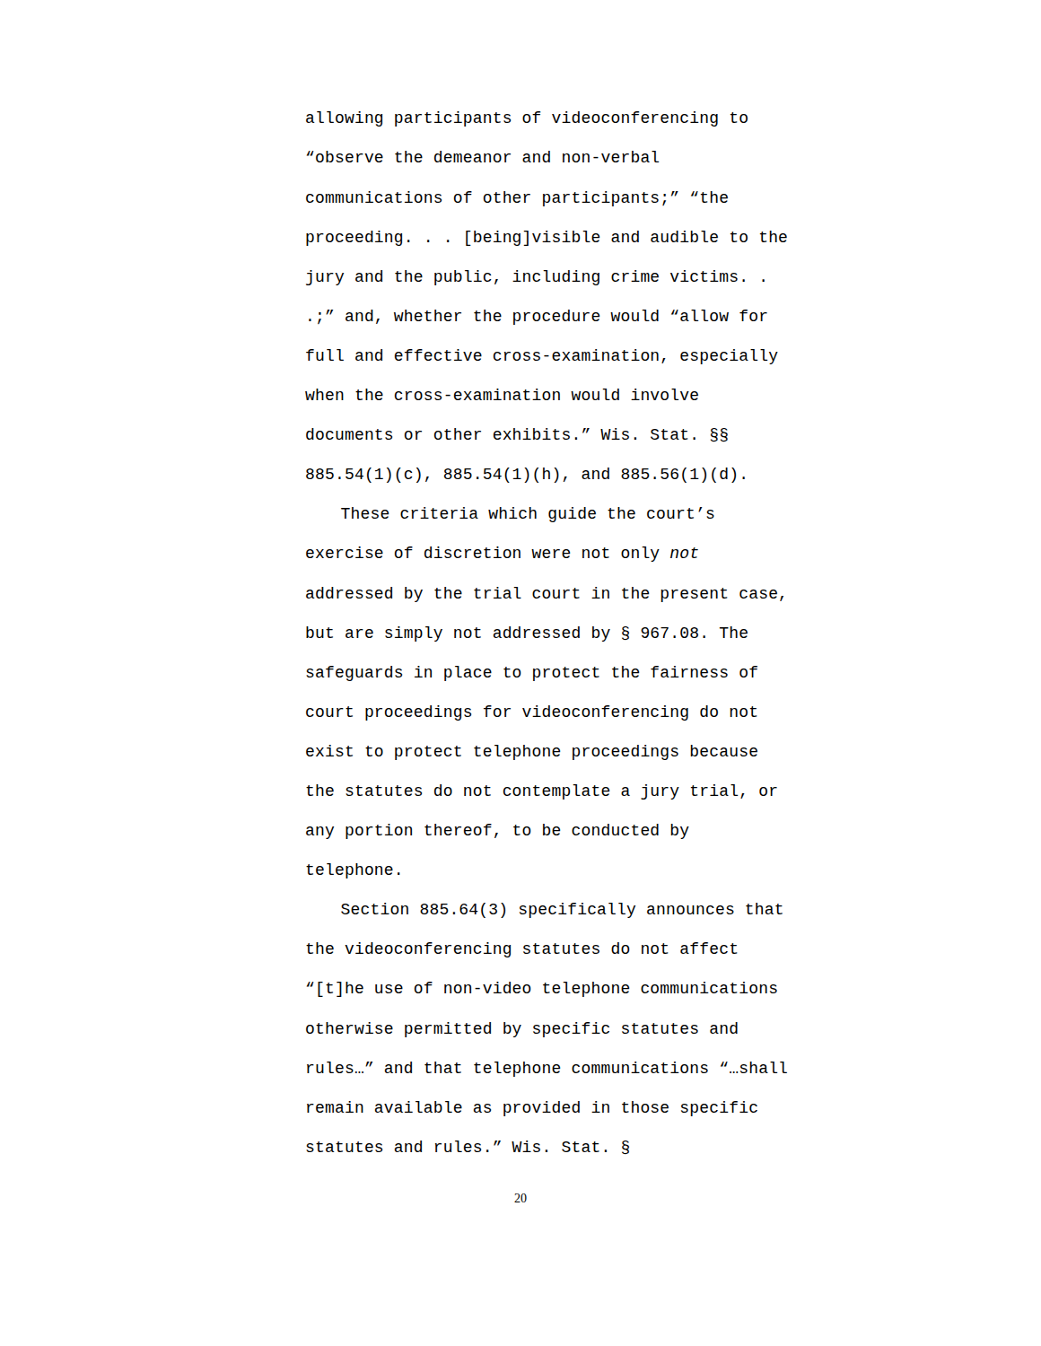allowing participants of videoconferencing to “observe the demeanor and non-verbal communications of other participants;” “the proceeding. . . [being]visible and audible to the jury and the public, including crime victims. . .;” and, whether the procedure would “allow for full and effective cross-examination, especially when the cross-examination would involve documents or other exhibits.” Wis. Stat. §§ 885.54(1)(c), 885.54(1)(h), and 885.56(1)(d).
These criteria which guide the court’s exercise of discretion were not only not addressed by the trial court in the present case, but are simply not addressed by § 967.08. The safeguards in place to protect the fairness of court proceedings for videoconferencing do not exist to protect telephone proceedings because the statutes do not contemplate a jury trial, or any portion thereof, to be conducted by telephone.
Section 885.64(3) specifically announces that the videoconferencing statutes do not affect “[t]he use of non-video telephone communications otherwise permitted by specific statutes and rules…” and that telephone communications “…shall remain available as provided in those specific statutes and rules.” Wis. Stat. §
20